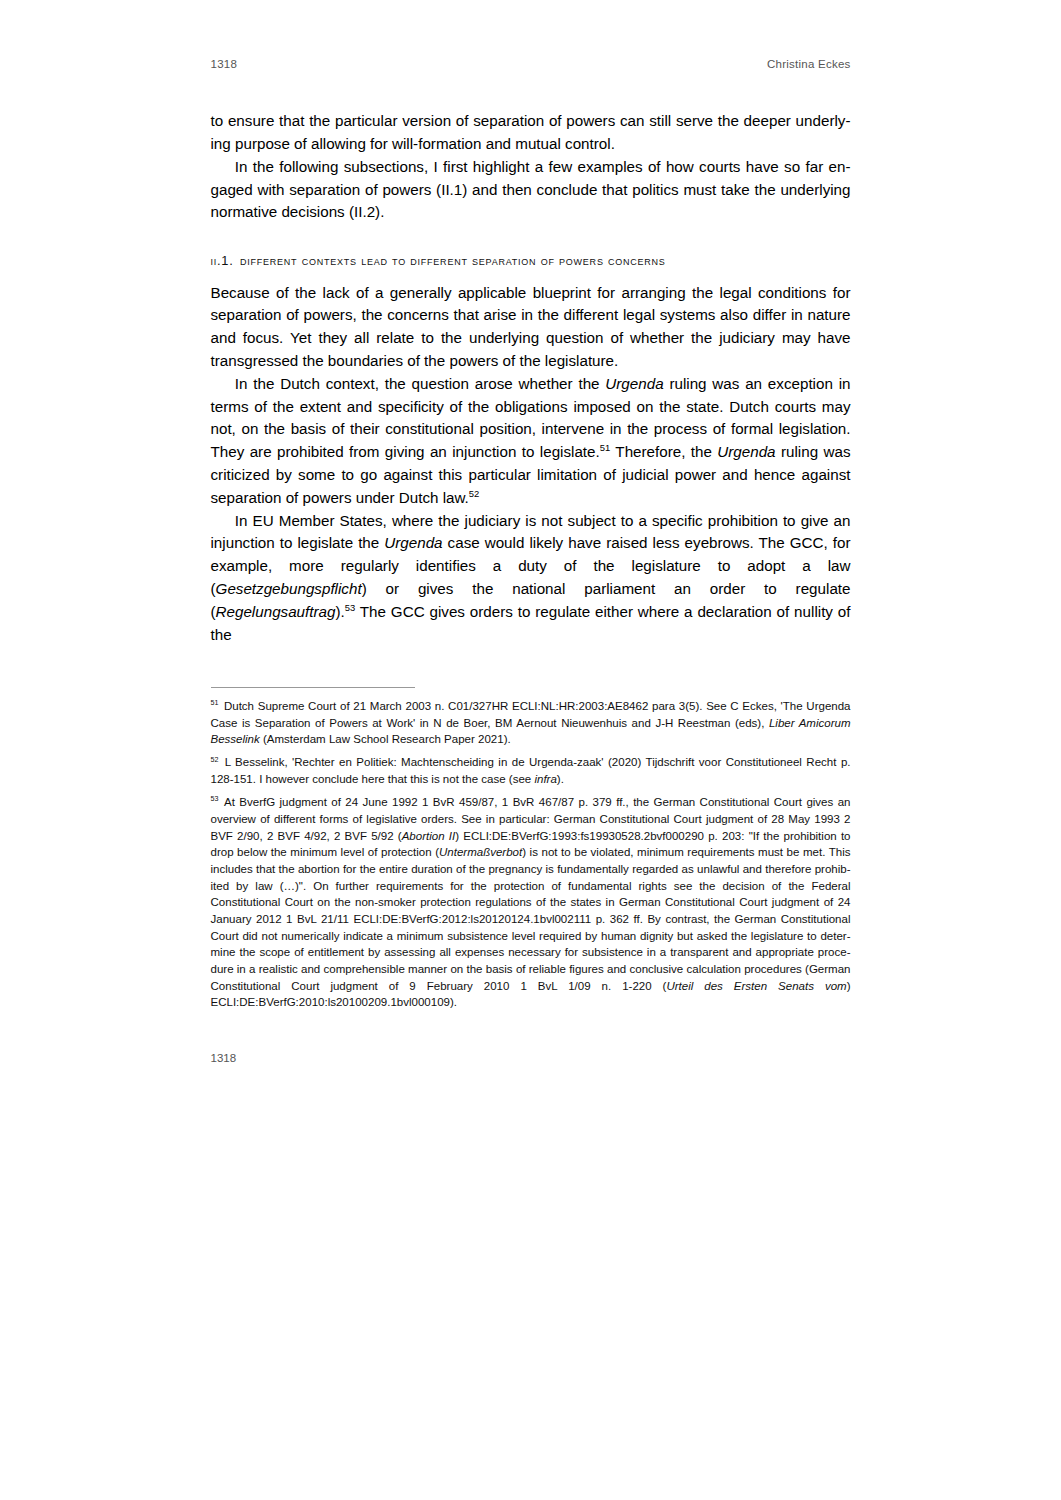1318 Christina Eckes
to ensure that the particular version of separation of powers can still serve the deeper underlying purpose of allowing for will-formation and mutual control.
In the following subsections, I first highlight a few examples of how courts have so far engaged with separation of powers (II.1) and then conclude that politics must take the underlying normative decisions (II.2).
ii.1. Different contexts lead to different separation of powers concerns
Because of the lack of a generally applicable blueprint for arranging the legal conditions for separation of powers, the concerns that arise in the different legal systems also differ in nature and focus. Yet they all relate to the underlying question of whether the judiciary may have transgressed the boundaries of the powers of the legislature.
In the Dutch context, the question arose whether the Urgenda ruling was an exception in terms of the extent and specificity of the obligations imposed on the state. Dutch courts may not, on the basis of their constitutional position, intervene in the process of formal legislation. They are prohibited from giving an injunction to legislate.51 Therefore, the Urgenda ruling was criticized by some to go against this particular limitation of judicial power and hence against separation of powers under Dutch law.52
In EU Member States, where the judiciary is not subject to a specific prohibition to give an injunction to legislate the Urgenda case would likely have raised less eyebrows. The GCC, for example, more regularly identifies a duty of the legislature to adopt a law (Gesetzgebungspflicht) or gives the national parliament an order to regulate (Regelungsauftrag).53 The GCC gives orders to regulate either where a declaration of nullity of the
51 Dutch Supreme Court of 21 March 2003 n. C01/327HR ECLI:NL:HR:2003:AE8462 para 3(5). See C Eckes, 'The Urgenda Case is Separation of Powers at Work' in N de Boer, BM Aernout Nieuwenhuis and J-H Reestman (eds), Liber Amicorum Besselink (Amsterdam Law School Research Paper 2021).
52 L Besselink, 'Rechter en Politiek: Machtenscheiding in de Urgenda-zaak' (2020) Tijdschrift voor Constitutioneel Recht p. 128-151. I however conclude here that this is not the case (see infra).
53 At BverfG judgment of 24 June 1992 1 BvR 459/87, 1 BvR 467/87 p. 379 ff., the German Constitutional Court gives an overview of different forms of legislative orders. See in particular: German Constitutional Court judgment of 28 May 1993 2 BVF 2/90, 2 BVF 4/92, 2 BVF 5/92 (Abortion II) ECLI:DE:BVerfG:1993:fs19930528.2bvf000290 p. 203: "If the prohibition to drop below the minimum level of protection (Untermaßverbot) is not to be violated, minimum requirements must be met. This includes that the abortion for the entire duration of the pregnancy is fundamentally regarded as unlawful and therefore prohibited by law (…)". On further requirements for the protection of fundamental rights see the decision of the Federal Constitutional Court on the non-smoker protection regulations of the states in German Constitutional Court judgment of 24 January 2012 1 BvL 21/11 ECLI:DE:BVerfG:2012:ls20120124.1bvl002111 p. 362 ff. By contrast, the German Constitutional Court did not numerically indicate a minimum subsistence level required by human dignity but asked the legislature to determine the scope of entitlement by assessing all expenses necessary for subsistence in a transparent and appropriate procedure in a realistic and comprehensible manner on the basis of reliable figures and conclusive calculation procedures (German Constitutional Court judgment of 9 February 2010 1 BvL 1/09 n. 1-220 (Urteil des Ersten Senats vom) ECLI:DE:BVerfG:2010:ls20100209.1bvl000109).
1318